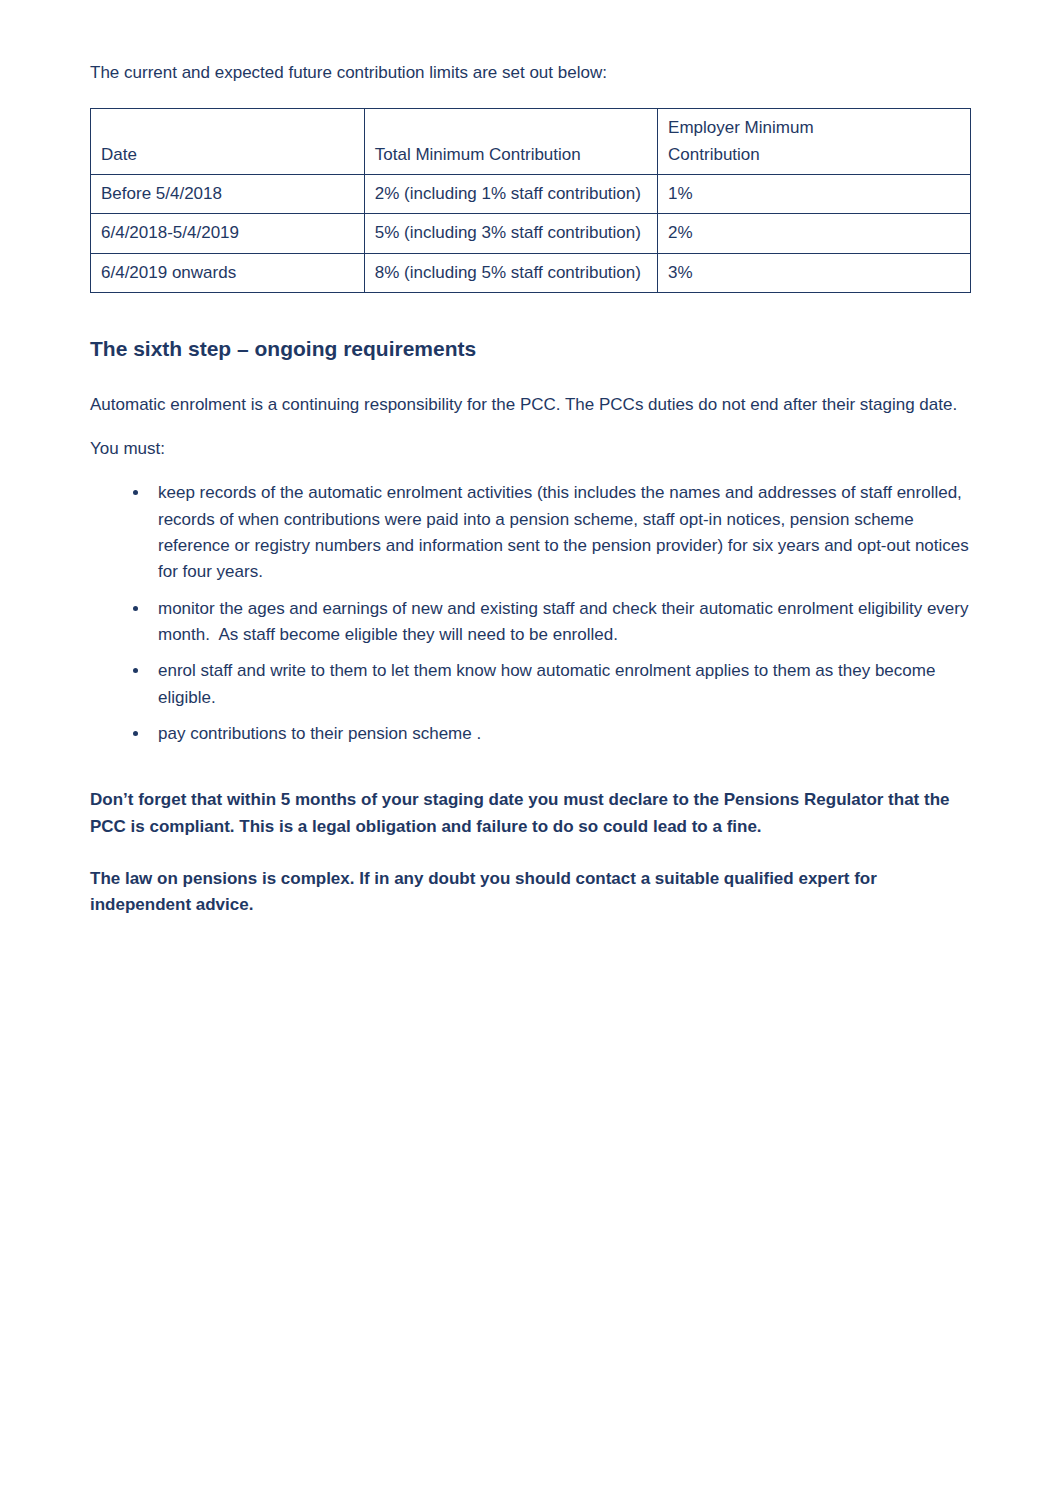The current and expected future contribution limits are set out below:
| Date | Total Minimum Contribution | Employer Minimum Contribution |
| Before 5/4/2018 | 2% (including 1% staff contribution) | 1% |
| 6/4/2018-5/4/2019 | 5% (including 3% staff contribution) | 2% |
| 6/4/2019 onwards | 8% (including 5% staff contribution) | 3% |
The sixth step – ongoing requirements
Automatic enrolment is a continuing responsibility for the PCC. The PCCs duties do not end after their staging date.
You must:
keep records of the automatic enrolment activities (this includes the names and addresses of staff enrolled, records of when contributions were paid into a pension scheme, staff opt-in notices, pension scheme reference or registry numbers and information sent to the pension provider) for six years and opt-out notices for four years.
monitor the ages and earnings of new and existing staff and check their automatic enrolment eligibility every month. As staff become eligible they will need to be enrolled.
enrol staff and write to them to let them know how automatic enrolment applies to them as they become eligible.
pay contributions to their pension scheme .
Don’t forget that within 5 months of your staging date you must declare to the Pensions Regulator that the PCC is compliant. This is a legal obligation and failure to do so could lead to a fine.
The law on pensions is complex. If in any doubt you should contact a suitable qualified expert for independent advice.